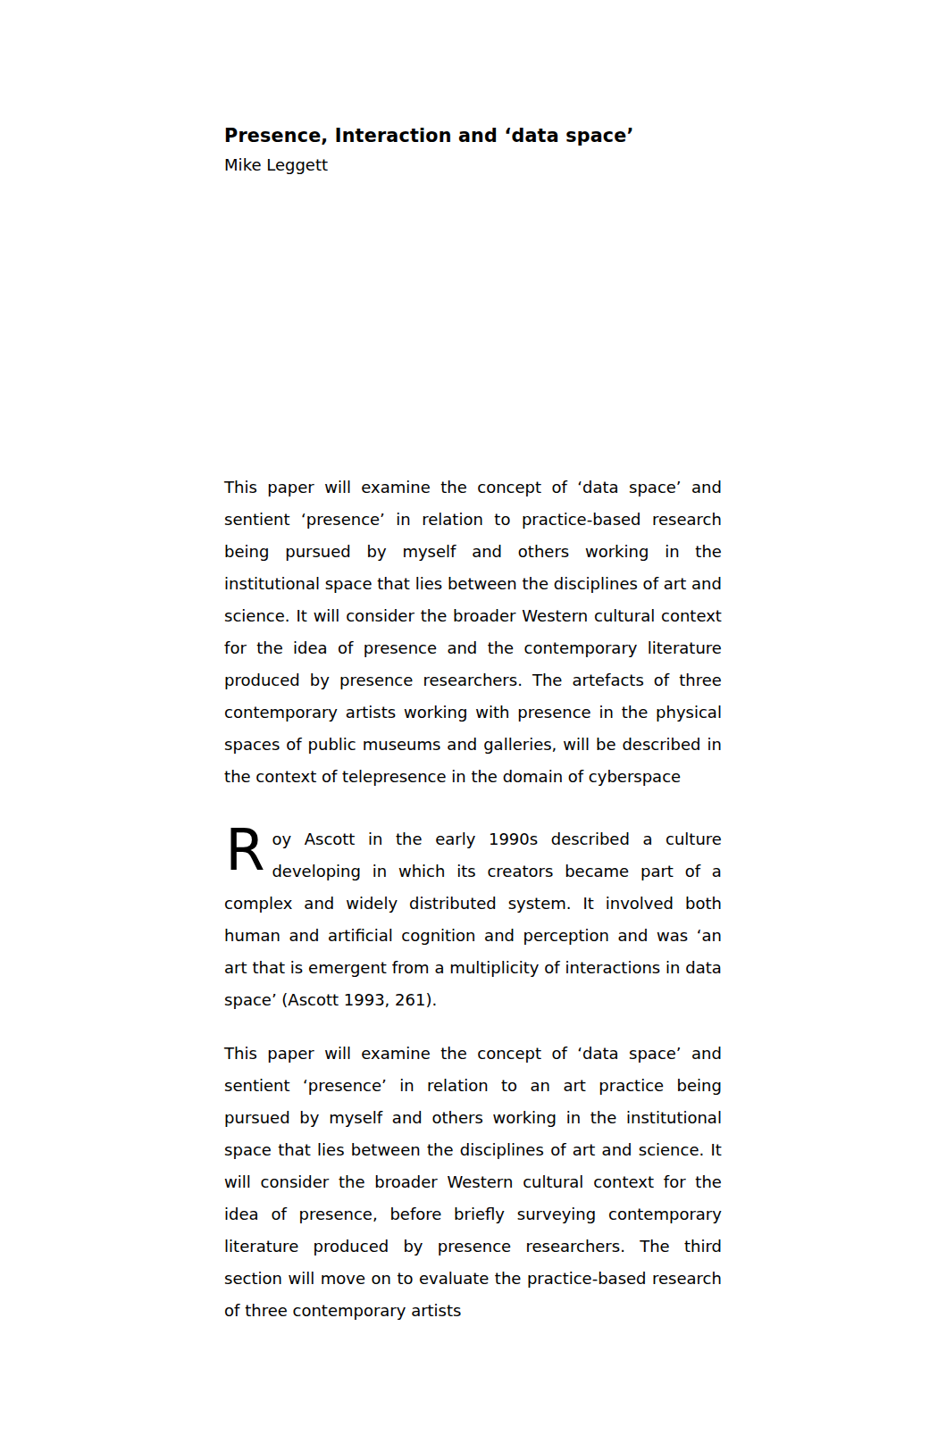Presence, Interaction and ‘data space’
Mike Leggett
This paper will examine the concept of ‘data space’ and sentient ‘presence’ in relation to practice-based research being pursued by myself and others working in the institutional space that lies between the disciplines of art and science. It will consider the broader Western cultural context for the idea of presence and the contemporary literature produced by presence researchers. The artefacts of three contemporary artists working with presence in the physical spaces of public museums and galleries, will be described in the context of telepresence in the domain of cyberspace
Roy Ascott in the early 1990s described a culture developing in which its creators became part of a complex and widely distributed system. It involved both human and artificial cognition and perception and was ‘an art that is emergent from a multiplicity of interactions in data space’ (Ascott 1993, 261).
This paper will examine the concept of ‘data space’ and sentient ‘presence’ in relation to an art practice being pursued by myself and others working in the institutional space that lies between the disciplines of art and science. It will consider the broader Western cultural context for the idea of presence, before briefly surveying contemporary literature produced by presence researchers. The third section will move on to evaluate the practice-based research of three contemporary artists